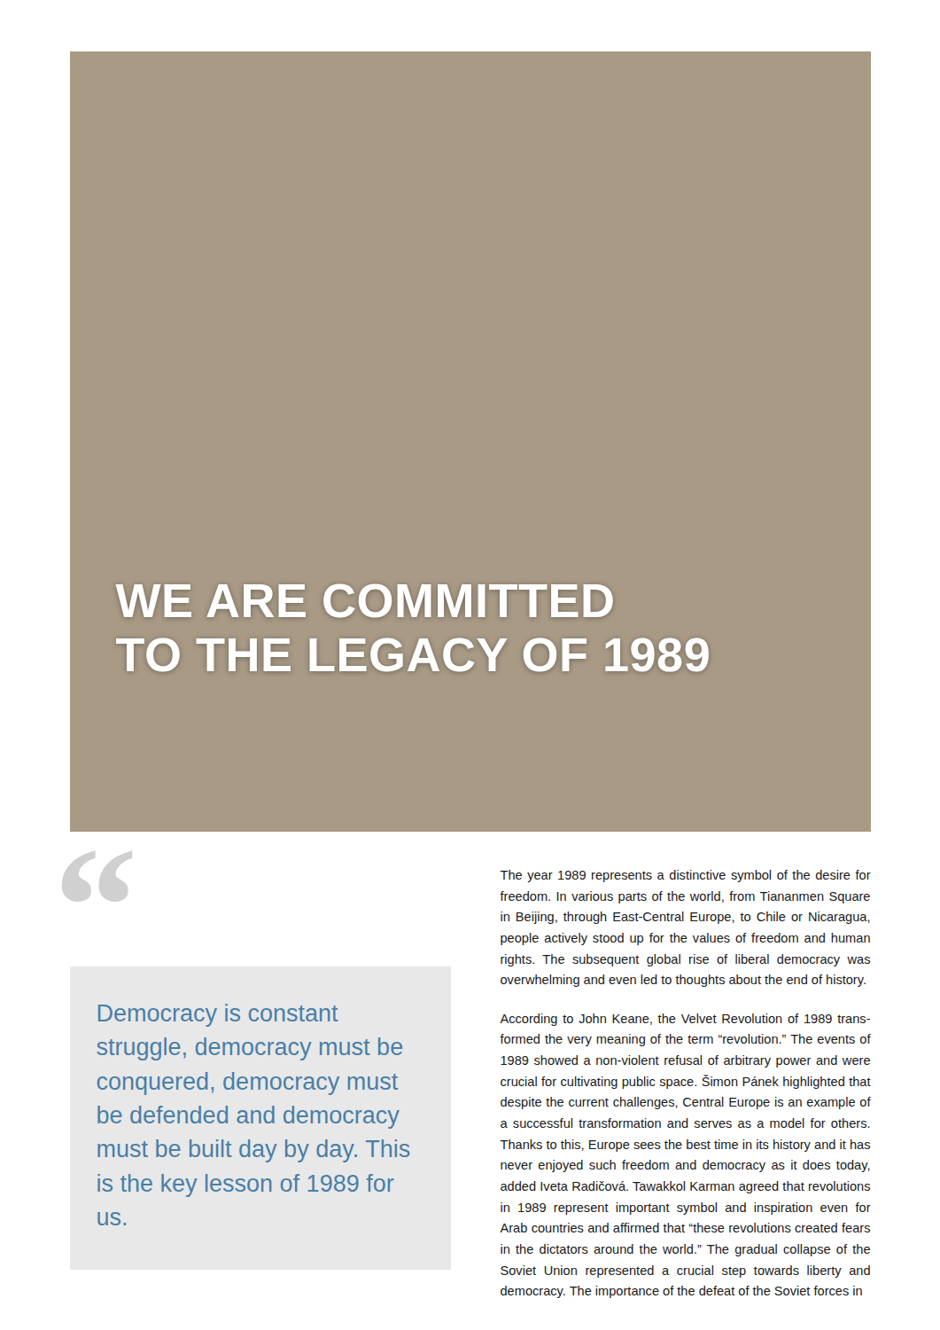We are committed
to the legacy of 1989
“
Democracy is constant struggle, democracy must be conquered, democracy must be defended and democracy must be built day by day. This is the key lesson of 1989 for us.
The year 1989 represents a distinctive symbol of the desire for freedom. In various parts of the world, from Tiananmen Square in Beijing, through East-Central Europe, to Chile or Nicaragua, people actively stood up for the values of freedom and human rights. The subsequent global rise of liberal democracy was overwhelming and even led to thoughts about the end of history.
According to John Keane, the Velvet Revolution of 1989 transformed the very meaning of the term “revolution.” The events of 1989 showed a non-violent refusal of arbitrary power and were crucial for cultivating public space. Šimon Pánek highlighted that despite the current challenges, Central Europe is an example of a successful transformation and serves as a model for others. Thanks to this, Europe sees the best time in its history and it has never enjoyed such freedom and democracy as it does today, added Iveta Radičová. Tawakkol Karman agreed that revolutions in 1989 represent important symbol and inspiration even for Arab countries and affirmed that “these revolutions created fears in the dictators around the world.” The gradual collapse of the Soviet Union represented a crucial step towards liberty and democracy. The importance of the defeat of the Soviet forces in